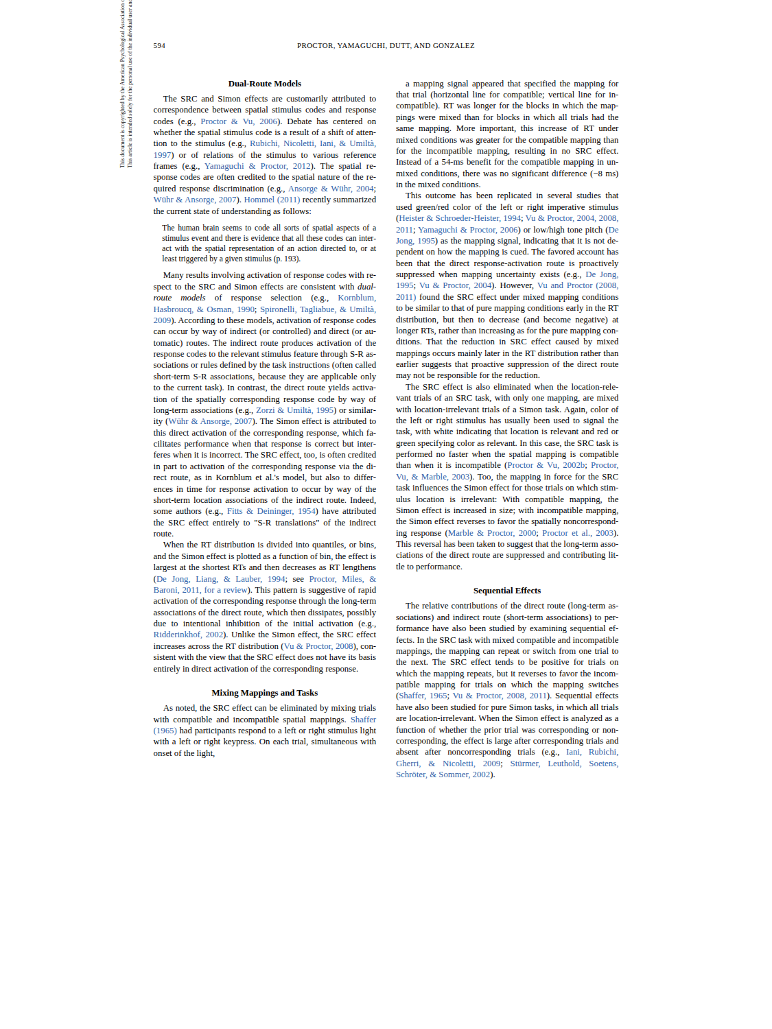594
PROCTOR, YAMAGUCHI, DUTT, AND GONZALEZ
This document is copyrighted by the American Psychological Association or one of its allied publishers. This article is intended solely for the personal use of the individual user and is not to be disseminated broadly.
Dual-Route Models
The SRC and Simon effects are customarily attributed to correspondence between spatial stimulus codes and response codes (e.g., Proctor & Vu, 2006). Debate has centered on whether the spatial stimulus code is a result of a shift of attention to the stimulus (e.g., Rubichi, Nicoletti, Iani, & Umiltà, 1997) or of relations of the stimulus to various reference frames (e.g., Yamaguchi & Proctor, 2012). The spatial response codes are often credited to the spatial nature of the required response discrimination (e.g., Ansorge & Wühr, 2004; Wühr & Ansorge, 2007). Hommel (2011) recently summarized the current state of understanding as follows:
The human brain seems to code all sorts of spatial aspects of a stimulus event and there is evidence that all these codes can interact with the spatial representation of an action directed to, or at least triggered by a given stimulus (p. 193).
Many results involving activation of response codes with respect to the SRC and Simon effects are consistent with dual-route models of response selection (e.g., Kornblum, Hasbroucq, & Osman, 1990; Spironelli, Tagliabue, & Umiltà, 2009). According to these models, activation of response codes can occur by way of indirect (or controlled) and direct (or automatic) routes. The indirect route produces activation of the response codes to the relevant stimulus feature through S-R associations or rules defined by the task instructions (often called short-term S-R associations, because they are applicable only to the current task). In contrast, the direct route yields activation of the spatially corresponding response code by way of long-term associations (e.g., Zorzi & Umiltà, 1995) or similarity (Wühr & Ansorge, 2007). The Simon effect is attributed to this direct activation of the corresponding response, which facilitates performance when that response is correct but interferes when it is incorrect. The SRC effect, too, is often credited in part to activation of the corresponding response via the direct route, as in Kornblum et al.'s model, but also to differences in time for response activation to occur by way of the short-term location associations of the indirect route. Indeed, some authors (e.g., Fitts & Deininger, 1954) have attributed the SRC effect entirely to "S-R translations" of the indirect route.
When the RT distribution is divided into quantiles, or bins, and the Simon effect is plotted as a function of bin, the effect is largest at the shortest RTs and then decreases as RT lengthens (De Jong, Liang, & Lauber, 1994; see Proctor, Miles, & Baroni, 2011, for a review). This pattern is suggestive of rapid activation of the corresponding response through the long-term associations of the direct route, which then dissipates, possibly due to intentional inhibition of the initial activation (e.g., Ridderinkhof, 2002). Unlike the Simon effect, the SRC effect increases across the RT distribution (Vu & Proctor, 2008), consistent with the view that the SRC effect does not have its basis entirely in direct activation of the corresponding response.
Mixing Mappings and Tasks
As noted, the SRC effect can be eliminated by mixing trials with compatible and incompatible spatial mappings. Shaffer (1965) had participants respond to a left or right stimulus light with a left or right keypress. On each trial, simultaneous with onset of the light,
a mapping signal appeared that specified the mapping for that trial (horizontal line for compatible; vertical line for incompatible). RT was longer for the blocks in which the mappings were mixed than for blocks in which all trials had the same mapping. More important, this increase of RT under mixed conditions was greater for the compatible mapping than for the incompatible mapping, resulting in no SRC effect. Instead of a 54-ms benefit for the compatible mapping in unmixed conditions, there was no significant difference (−8 ms) in the mixed conditions.
This outcome has been replicated in several studies that used green/red color of the left or right imperative stimulus (Heister & Schroeder-Heister, 1994; Vu & Proctor, 2004, 2008, 2011; Yamaguchi & Proctor, 2006) or low/high tone pitch (De Jong, 1995) as the mapping signal, indicating that it is not dependent on how the mapping is cued. The favored account has been that the direct response-activation route is proactively suppressed when mapping uncertainty exists (e.g., De Jong, 1995; Vu & Proctor, 2004). However, Vu and Proctor (2008, 2011) found the SRC effect under mixed mapping conditions to be similar to that of pure mapping conditions early in the RT distribution, but then to decrease (and become negative) at longer RTs, rather than increasing as for the pure mapping conditions. That the reduction in SRC effect caused by mixed mappings occurs mainly later in the RT distribution rather than earlier suggests that proactive suppression of the direct route may not be responsible for the reduction.
The SRC effect is also eliminated when the location-relevant trials of an SRC task, with only one mapping, are mixed with location-irrelevant trials of a Simon task. Again, color of the left or right stimulus has usually been used to signal the task, with white indicating that location is relevant and red or green specifying color as relevant. In this case, the SRC task is performed no faster when the spatial mapping is compatible than when it is incompatible (Proctor & Vu, 2002b; Proctor, Vu, & Marble, 2003). Too, the mapping in force for the SRC task influences the Simon effect for those trials on which stimulus location is irrelevant: With compatible mapping, the Simon effect is increased in size; with incompatible mapping, the Simon effect reverses to favor the spatially noncorresponding response (Marble & Proctor, 2000; Proctor et al., 2003). This reversal has been taken to suggest that the long-term associations of the direct route are suppressed and contributing little to performance.
Sequential Effects
The relative contributions of the direct route (long-term associations) and indirect route (short-term associations) to performance have also been studied by examining sequential effects. In the SRC task with mixed compatible and incompatible mappings, the mapping can repeat or switch from one trial to the next. The SRC effect tends to be positive for trials on which the mapping repeats, but it reverses to favor the incompatible mapping for trials on which the mapping switches (Shaffer, 1965; Vu & Proctor, 2008, 2011). Sequential effects have also been studied for pure Simon tasks, in which all trials are location-irrelevant. When the Simon effect is analyzed as a function of whether the prior trial was corresponding or noncorresponding, the effect is large after corresponding trials and absent after noncorresponding trials (e.g., Iani, Rubichi, Gherri, & Nicoletti, 2009; Stürmer, Leuthold, Soetens, Schröter, & Sommer, 2002).